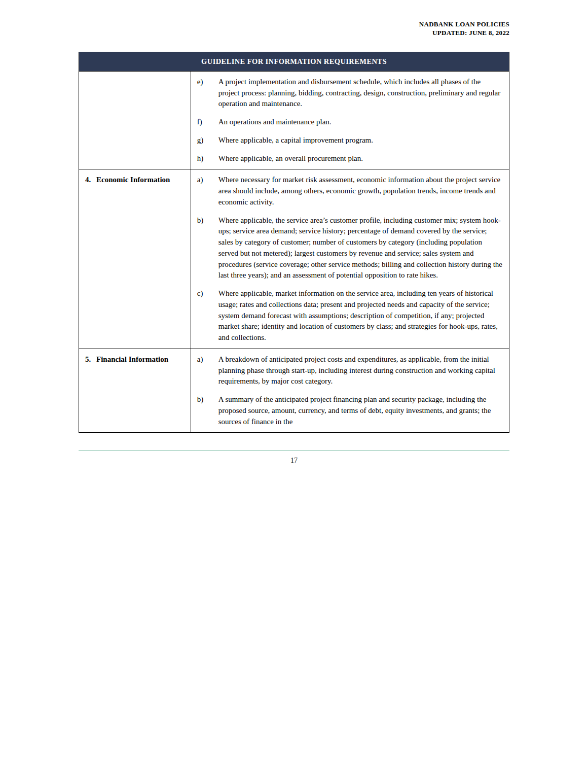NADBANK LOAN POLICIES
UPDATED: JUNE 8, 2022
GUIDELINE FOR INFORMATION REQUIREMENTS
| | / e) / A project implementation and disbursement schedule, which includes all phases of the project process: planning, bidding, contracting, design, construction, preliminary and regular operation and maintenance. / / f) / An operations and maintenance plan. / / g) / Where applicable, a capital improvement program. / / h) / Where applicable, an overall procurement plan. / |
| 4. Economic Information | / a) / Where necessary for market risk assessment, economic information about the project service area should include, among others, economic growth, population trends, income trends and economic activity. / / b) / Where applicable, the service area’s customer profile, including customer mix; system hook-ups; service area demand; service history; percentage of demand covered by the service; sales by category of customer; number of customers by category (including population served but not metered); largest customers by revenue and service; sales system and procedures (service coverage; other service methods; billing and collection history during the last three years); and an assessment of potential opposition to rate hikes. / / c) / Where applicable, market information on the service area, including ten years of historical usage; rates and collections data; present and projected needs and capacity of the service; system demand forecast with assumptions; description of competition, if any; projected market share; identity and location of customers by class; and strategies for hook-ups, rates, and collections. / |
| 5. Financial Information | / a) / A breakdown of anticipated project costs and expenditures, as applicable, from the initial planning phase through start-up, including interest during construction and working capital requirements, by major cost category. / / b) / A summary of the anticipated project financing plan and security package, including the proposed source, amount, currency, and terms of debt, equity investments, and grants; the sources of finance in the / |
17